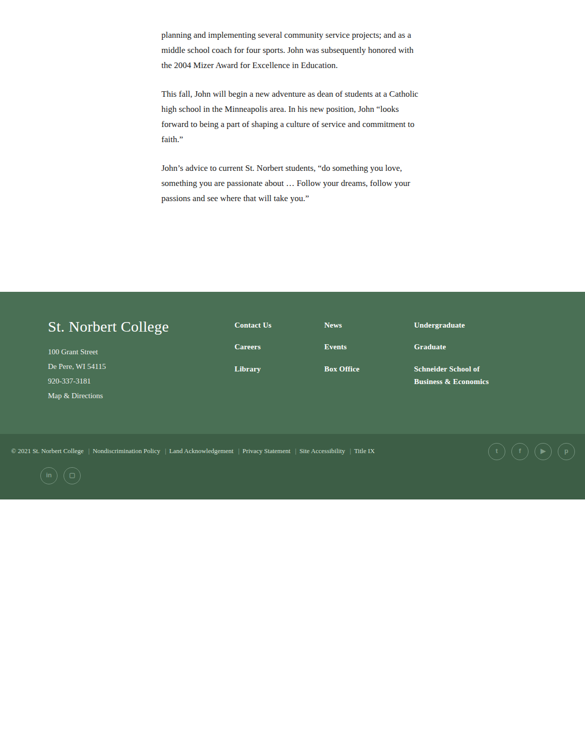planning and implementing several community service projects; and as a middle school coach for four sports. John was subsequently honored with the 2004 Mizer Award for Excellence in Education.
This fall, John will begin a new adventure as dean of students at a Catholic high school in the Minneapolis area. In his new position, John “looks forward to being a part of shaping a culture of service and commitment to faith.”
John’s advice to current St. Norbert students, “do something you love, something you are passionate about … Follow your dreams, follow your passions and see where that will take you.”
St. Norbert College
100 Grant Street
De Pere, WI 54115
920-337-3181
Map & Directions
Contact Us
Careers
Library
News
Events
Box Office
Undergraduate
Graduate
Schneider School of
Business & Economics
© 2021 St. Norbert College |Nondiscrimination Policy |Land Acknowledgement |Privacy Statement |Site Accessibility |Title IX
t f ▶ p
in ▢